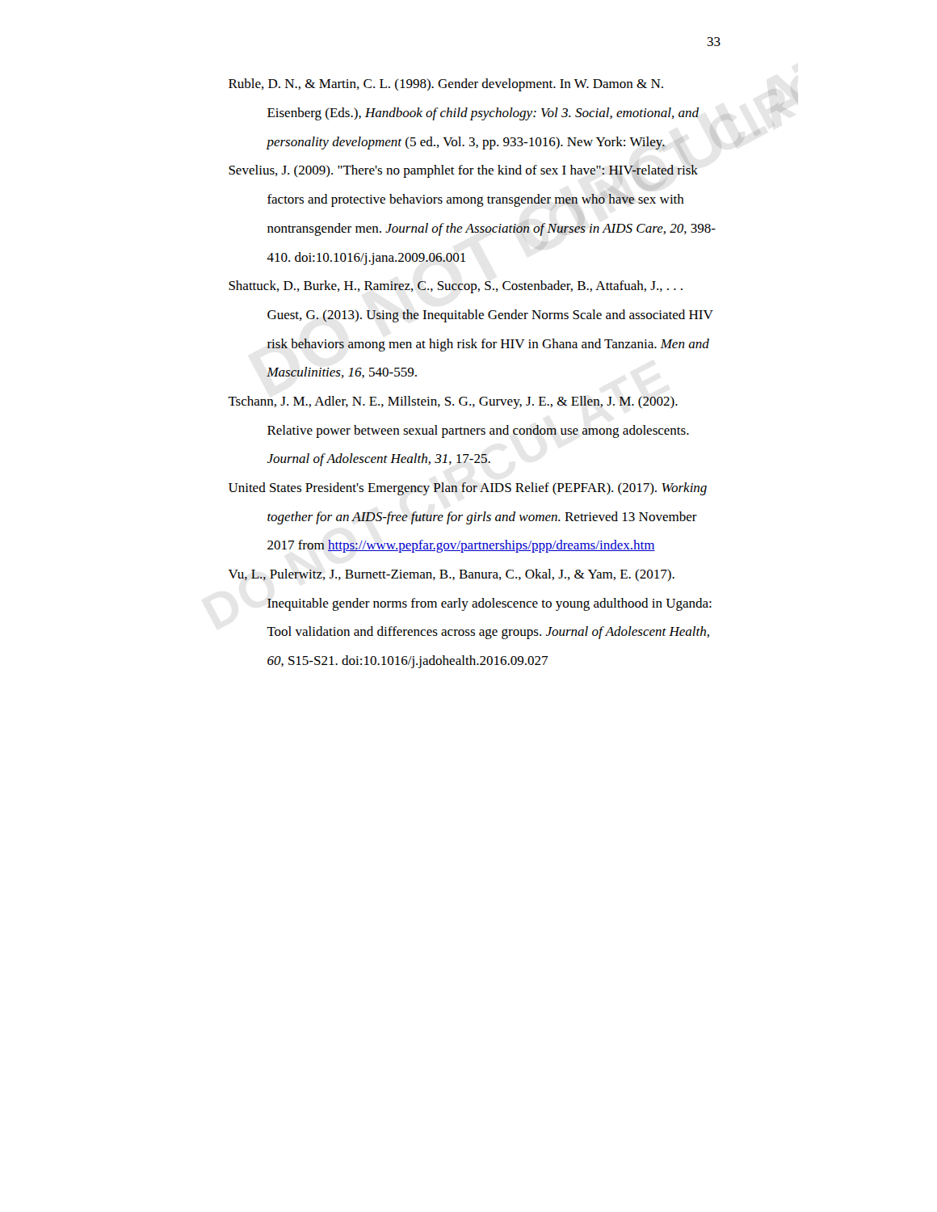33
DO NOT CIRCULATE DO NOT CIRCULATE DO NOT CIRCULATE
Ruble, D. N., & Martin, C. L. (1998). Gender development. In W. Damon & N. Eisenberg (Eds.), Handbook of child psychology: Vol 3. Social, emotional, and personality development (5 ed., Vol. 3, pp. 933-1016). New York: Wiley.
Sevelius, J. (2009). "There's no pamphlet for the kind of sex I have": HIV-related risk factors and protective behaviors among transgender men who have sex with nontransgender men. Journal of the Association of Nurses in AIDS Care, 20, 398-410. doi:10.1016/j.jana.2009.06.001
Shattuck, D., Burke, H., Ramirez, C., Succop, S., Costenbader, B., Attafuah, J., . . . Guest, G. (2013). Using the Inequitable Gender Norms Scale and associated HIV risk behaviors among men at high risk for HIV in Ghana and Tanzania. Men and Masculinities, 16, 540-559.
Tschann, J. M., Adler, N. E., Millstein, S. G., Gurvey, J. E., & Ellen, J. M. (2002). Relative power between sexual partners and condom use among adolescents. Journal of Adolescent Health, 31, 17-25.
United States President's Emergency Plan for AIDS Relief (PEPFAR). (2017). Working together for an AIDS-free future for girls and women. Retrieved 13 November 2017 from https://www.pepfar.gov/partnerships/ppp/dreams/index.htm
Vu, L., Pulerwitz, J., Burnett-Zieman, B., Banura, C., Okal, J., & Yam, E. (2017). Inequitable gender norms from early adolescence to young adulthood in Uganda: Tool validation and differences across age groups. Journal of Adolescent Health, 60, S15-S21. doi:10.1016/j.jadohealth.2016.09.027